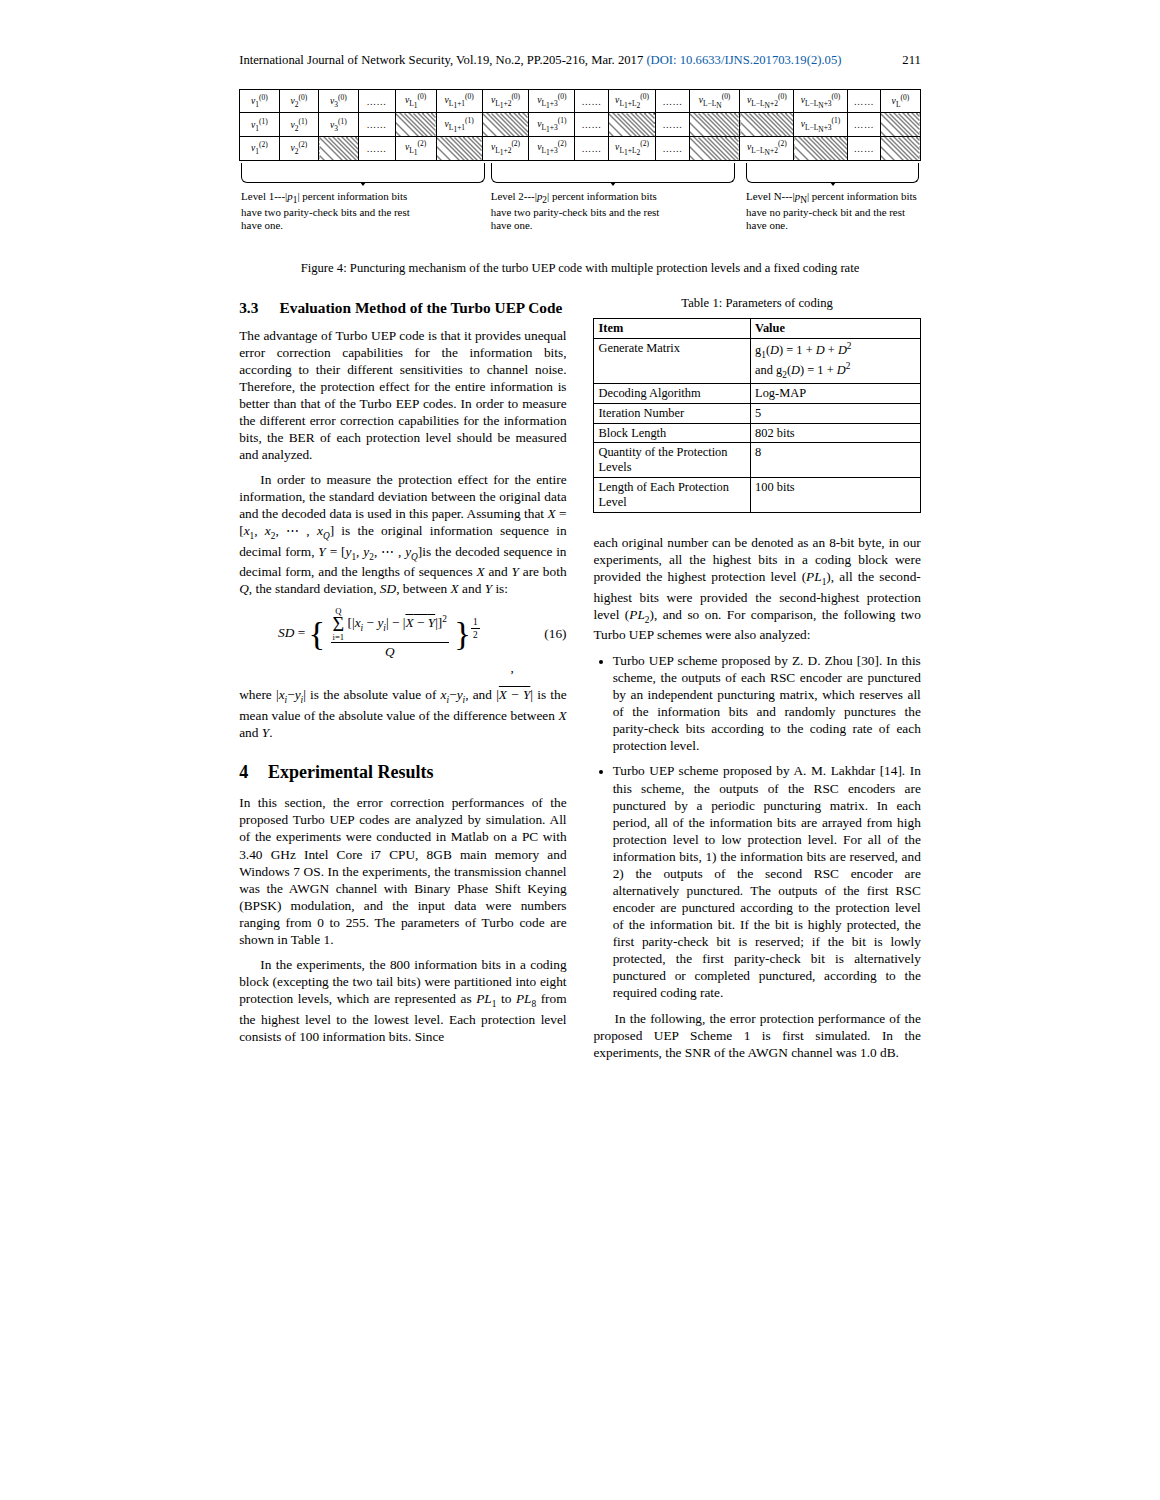International Journal of Network Security, Vol.19, No.2, PP.205-216, Mar. 2017 (DOI: 10.6633/IJNS.201703.19(2).05)
211
| v 1 (0) | v 2 (0) | v 3 (0) | …… | v L 1 (0) | v L 1 +1 (0) | v L 1 +2 (0) | v L 1 +3 (0) | …… | v L 1 +L 2 (0) | …… | v L−L N (0) | v L−L N +2 (0) | v L−L N +3 (0) | …… | v L (0) |
| v 1 (1) | v 2 (1) | v 3 (1) | …… | | v L 1 +1 (1) | | v L 1 +3 (1) | …… | | …… | | | v L−L N +3 (1) | …… | |
| v 1 (2) | v 2 (2) | | …… | v L 1 (2) | | v L 1 +2 (2) | v L 1 +3 (2) | …… | v L 1 +L 2 (2) | …… | | v L−L N +2 (2) | | …… | |
Level 1---|p1| percent information bits
have two parity-check bits and the rest
have one.
Level 2---|p2| percent information bits
have two parity-check bits and the rest
have one.
Level N---|pN| percent information bits
have no parity-check bit and the rest
have one.
Figure 4: Puncturing mechanism of the turbo UEP code with multiple protection levels and a fixed coding rate
3.3 Evaluation Method of the Turbo UEP Code
The advantage of Turbo UEP code is that it provides unequal error correction capabilities for the information bits, according to their different sensitivities to channel noise. Therefore, the protection effect for the entire information is better than that of the Turbo EEP codes. In order to measure the different error correction capabilities for the information bits, the BER of each protection level should be measured and analyzed.
In order to measure the protection effect for the entire information, the standard deviation between the original data and the decoded data is used in this paper. Assuming that X = [x1, x2, ⋯ , xQ] is the original information sequence in decimal form, Y = [y1, y2, ⋯ , yQ]is the decoded sequence in decimal form, and the lengths of sequences X and Y are both Q, the standard deviation, SD, between X and Y is:
SD = { QΣi=1 [|xi − yi| − |X − Y|]2 Q }12
(16)
,
where |xi−yi| is the absolute value of xi−yi, and |X − Y| is the mean value of the absolute value of the difference between X and Y.
4 Experimental Results
In this section, the error correction performances of the proposed Turbo UEP codes are analyzed by simulation. All of the experiments were conducted in Matlab on a PC with 3.40 GHz Intel Core i7 CPU, 8GB main memory and Windows 7 OS. In the experiments, the transmission channel was the AWGN channel with Binary Phase Shift Keying (BPSK) modulation, and the input data were numbers ranging from 0 to 255. The parameters of Turbo code are shown in Table 1.
In the experiments, the 800 information bits in a coding block (excepting the two tail bits) were partitioned into eight protection levels, which are represented as PL1 to PL8 from the highest level to the lowest level. Each protection level consists of 100 information bits. Since
Table 1: Parameters of coding
| Item | Value |
| Generate Matrix | g 1 ( D ) = 1 + D + D 2 and g 2 ( D ) = 1 + D 2 |
| Decoding Algorithm | Log-MAP |
| Iteration Number | 5 |
| Block Length | 802 bits |
| Quantity of the Protection Levels | 8 |
| Length of Each Protection Level | 100 bits |
each original number can be denoted as an 8-bit byte, in our experiments, all the highest bits in a coding block were provided the highest protection level (PL1), all the second-highest bits were provided the second-highest protection level (PL2), and so on. For comparison, the following two Turbo UEP schemes were also analyzed:
Turbo UEP scheme proposed by Z. D. Zhou [30]. In this scheme, the outputs of each RSC encoder are punctured by an independent puncturing matrix, which reserves all of the information bits and randomly punctures the parity-check bits according to the coding rate of each protection level.
Turbo UEP scheme proposed by A. M. Lakhdar [14]. In this scheme, the outputs of the RSC encoders are punctured by a periodic puncturing matrix. In each period, all of the information bits are arrayed from high protection level to low protection level. For all of the information bits, 1) the information bits are reserved, and 2) the outputs of the second RSC encoder are alternatively punctured. The outputs of the first RSC encoder are punctured according to the protection level of the information bit. If the bit is highly protected, the first parity-check bit is reserved; if the bit is lowly protected, the first parity-check bit is alternatively punctured or completed punctured, according to the required coding rate.
In the following, the error protection performance of the proposed UEP Scheme 1 is first simulated. In the experiments, the SNR of the AWGN channel was 1.0 dB.